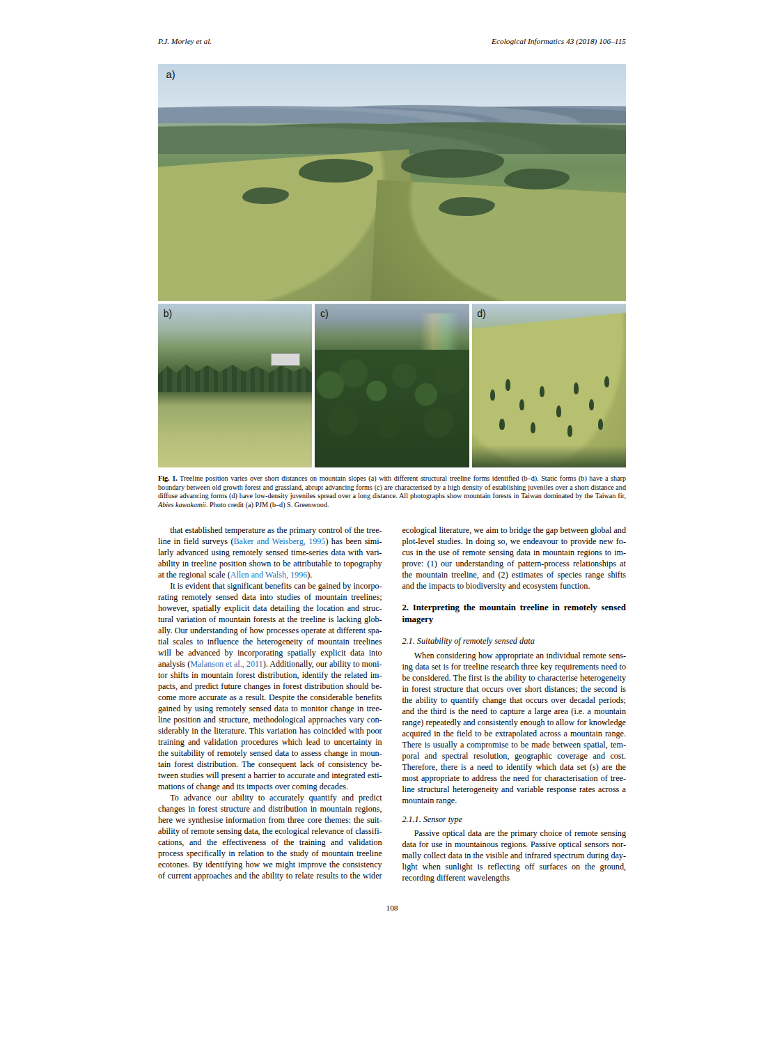P.J. Morley et al. Ecological Informatics 43 (2018) 106–115
a)
b)
c)
d)
Fig. 1. Treeline position varies over short distances on mountain slopes (a) with different structural treeline forms identified (b–d). Static forms (b) have a sharp boundary between old growth forest and grassland, abrupt advancing forms (c) are characterised by a high density of establishing juveniles over a short distance and diffuse advancing forms (d) have low-density juveniles spread over a long distance. All photographs show mountain forests in Taiwan dominated by the Taiwan fir, Abies kawakamii. Photo credit (a) PJM (b–d) S. Greenwood.
that established temperature as the primary control of the treeline in field surveys (Baker and Weisberg, 1995) has been similarly advanced using remotely sensed time-series data with variability in treeline position shown to be attributable to topography at the regional scale (Allen and Walsh, 1996).
It is evident that significant benefits can be gained by incorporating remotely sensed data into studies of mountain treelines; however, spatially explicit data detailing the location and structural variation of mountain forests at the treeline is lacking globally. Our understanding of how processes operate at different spatial scales to influence the heterogeneity of mountain treelines will be advanced by incorporating spatially explicit data into analysis (Malanson et al., 2011). Additionally, our ability to monitor shifts in mountain forest distribution, identify the related impacts, and predict future changes in forest distribution should become more accurate as a result. Despite the considerable benefits gained by using remotely sensed data to monitor change in treeline position and structure, methodological approaches vary considerably in the literature. This variation has coincided with poor training and validation procedures which lead to uncertainty in the suitability of remotely sensed data to assess change in mountain forest distribution. The consequent lack of consistency between studies will present a barrier to accurate and integrated estimations of change and its impacts over coming decades.
To advance our ability to accurately quantify and predict changes in forest structure and distribution in mountain regions, here we synthesise information from three core themes: the suitability of remote sensing data, the ecological relevance of classifications, and the effectiveness of the training and validation process specifically in relation to the study of mountain treeline ecotones. By identifying how we might improve the consistency of current approaches and the ability to relate results to the wider ecological literature, we aim to bridge the gap between global and plot-level studies. In doing so, we endeavour to provide new focus in the use of remote sensing data in mountain regions to improve: (1) our understanding of pattern-process relationships at the mountain treeline, and (2) estimates of species range shifts and the impacts to biodiversity and ecosystem function.
2. Interpreting the mountain treeline in remotely sensed imagery
2.1. Suitability of remotely sensed data
When considering how appropriate an individual remote sensing data set is for treeline research three key requirements need to be considered. The first is the ability to characterise heterogeneity in forest structure that occurs over short distances; the second is the ability to quantify change that occurs over decadal periods; and the third is the need to capture a large area (i.e. a mountain range) repeatedly and consistently enough to allow for knowledge acquired in the field to be extrapolated across a mountain range. There is usually a compromise to be made between spatial, temporal and spectral resolution, geographic coverage and cost. Therefore, there is a need to identify which data set (s) are the most appropriate to address the need for characterisation of treeline structural heterogeneity and variable response rates across a mountain range.
2.1.1. Sensor type
Passive optical data are the primary choice of remote sensing data for use in mountainous regions. Passive optical sensors normally collect data in the visible and infrared spectrum during daylight when sunlight is reflecting off surfaces on the ground, recording different wavelengths
108